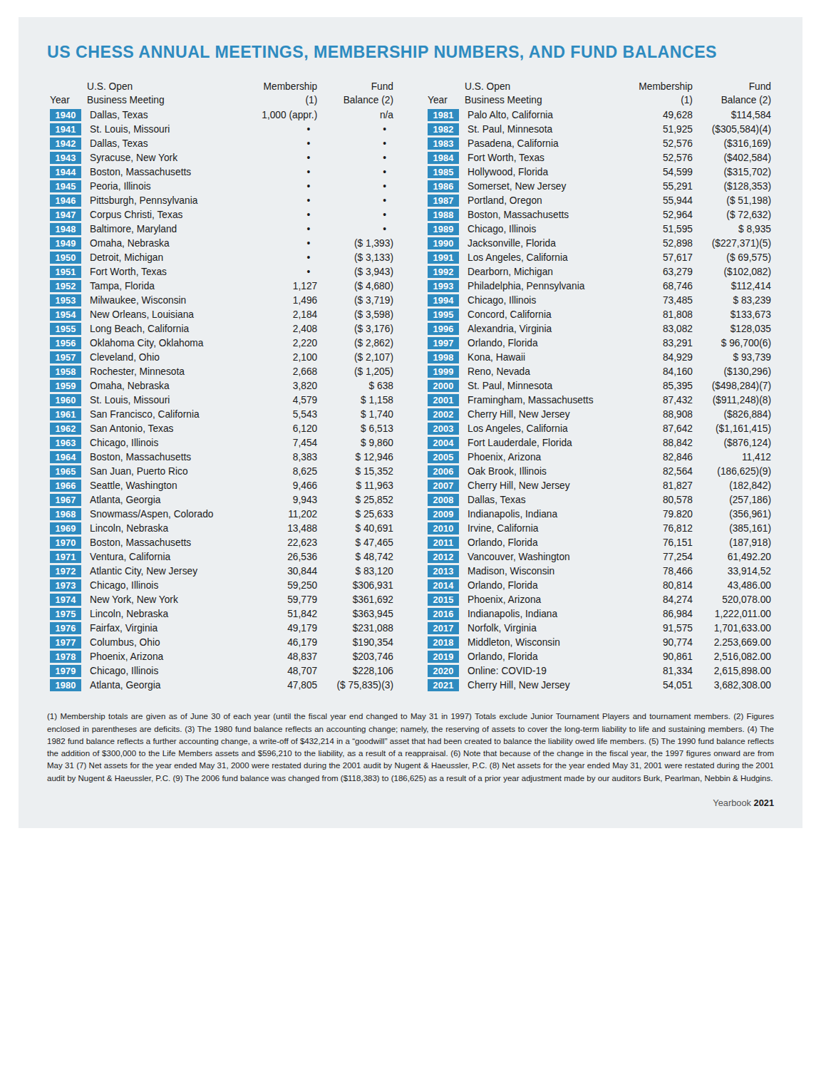US Chess Annual Meetings, Membership Numbers, and Fund Balances
| | U.S. Open | Membership | Fund |
| --- | --- | --- | --- |
| Year | Business Meeting | (1) | Balance (2) |
| 1940 | Dallas, Texas | 1,000 (appr.) | n/a |
| 1941 | St. Louis, Missouri | • | • |
| 1942 | Dallas, Texas | • | • |
| 1943 | Syracuse, New York | • | • |
| 1944 | Boston, Massachusetts | • | • |
| 1945 | Peoria, Illinois | • | • |
| 1946 | Pittsburgh, Pennsylvania | • | • |
| 1947 | Corpus Christi, Texas | • | • |
| 1948 | Baltimore, Maryland | • | • |
| 1949 | Omaha, Nebraska | • | ($ 1,393) |
| 1950 | Detroit, Michigan | • | ($ 3,133) |
| 1951 | Fort Worth, Texas | • | ($ 3,943) |
| 1952 | Tampa, Florida | 1,127 | ($ 4,680) |
| 1953 | Milwaukee, Wisconsin | 1,496 | ($ 3,719) |
| 1954 | New Orleans, Louisiana | 2,184 | ($ 3,598) |
| 1955 | Long Beach, California | 2,408 | ($ 3,176) |
| 1956 | Oklahoma City, Oklahoma | 2,220 | ($ 2,862) |
| 1957 | Cleveland, Ohio | 2,100 | ($ 2,107) |
| 1958 | Rochester, Minnesota | 2,668 | ($ 1,205) |
| 1959 | Omaha, Nebraska | 3,820 | $ 638 |
| 1960 | St. Louis, Missouri | 4,579 | $ 1,158 |
| 1961 | San Francisco, California | 5,543 | $ 1,740 |
| 1962 | San Antonio, Texas | 6,120 | $ 6,513 |
| 1963 | Chicago, Illinois | 7,454 | $ 9,860 |
| 1964 | Boston, Massachusetts | 8,383 | $ 12,946 |
| 1965 | San Juan, Puerto Rico | 8,625 | $ 15,352 |
| 1966 | Seattle, Washington | 9,466 | $ 11,963 |
| 1967 | Atlanta, Georgia | 9,943 | $ 25,852 |
| 1968 | Snowmass/Aspen, Colorado | 11,202 | $ 25,633 |
| 1969 | Lincoln, Nebraska | 13,488 | $ 40,691 |
| 1970 | Boston, Massachusetts | 22,623 | $ 47,465 |
| 1971 | Ventura, California | 26,536 | $ 48,742 |
| 1972 | Atlantic City, New Jersey | 30,844 | $ 83,120 |
| 1973 | Chicago, Illinois | 59,250 | $306,931 |
| 1974 | New York, New York | 59,779 | $361,692 |
| 1975 | Lincoln, Nebraska | 51,842 | $363,945 |
| 1976 | Fairfax, Virginia | 49,179 | $231,088 |
| 1977 | Columbus, Ohio | 46,179 | $190,354 |
| 1978 | Phoenix, Arizona | 48,837 | $203,746 |
| 1979 | Chicago, Illinois | 48,707 | $228,106 |
| 1980 | Atlanta, Georgia | 47,805 | ($ 75,835)(3) |
| | U.S. Open | Membership | Fund |
| --- | --- | --- | --- |
| Year | Business Meeting | (1) | Balance (2) |
| 1981 | Palo Alto, California | 49,628 | $114,584 |
| 1982 | St. Paul, Minnesota | 51,925 | ($305,584)(4) |
| 1983 | Pasadena, California | 52,576 | ($316,169) |
| 1984 | Fort Worth, Texas | 52,576 | ($402,584) |
| 1985 | Hollywood, Florida | 54,599 | ($315,702) |
| 1986 | Somerset, New Jersey | 55,291 | ($128,353) |
| 1987 | Portland, Oregon | 55,944 | ($ 51,198) |
| 1988 | Boston, Massachusetts | 52,964 | ($ 72,632) |
| 1989 | Chicago, Illinois | 51,595 | $ 8,935 |
| 1990 | Jacksonville, Florida | 52,898 | ($227,371)(5) |
| 1991 | Los Angeles, California | 57,617 | ($ 69,575) |
| 1992 | Dearborn, Michigan | 63,279 | ($102,082) |
| 1993 | Philadelphia, Pennsylvania | 68,746 | $112,414 |
| 1994 | Chicago, Illinois | 73,485 | $ 83,239 |
| 1995 | Concord, California | 81,808 | $133,673 |
| 1996 | Alexandria, Virginia | 83,082 | $128,035 |
| 1997 | Orlando, Florida | 83,291 | $ 96,700(6) |
| 1998 | Kona, Hawaii | 84,929 | $ 93,739 |
| 1999 | Reno, Nevada | 84,160 | ($130,296) |
| 2000 | St. Paul, Minnesota | 85,395 | ($498,284)(7) |
| 2001 | Framingham, Massachusetts | 87,432 | ($911,248)(8) |
| 2002 | Cherry Hill, New Jersey | 88,908 | ($826,884) |
| 2003 | Los Angeles, California | 87,642 | ($1,161,415) |
| 2004 | Fort Lauderdale, Florida | 88,842 | ($876,124) |
| 2005 | Phoenix, Arizona | 82,846 | 11,412 |
| 2006 | Oak Brook, Illinois | 82,564 | (186,625)(9) |
| 2007 | Cherry Hill, New Jersey | 81,827 | (182,842) |
| 2008 | Dallas, Texas | 80,578 | (257,186) |
| 2009 | Indianapolis, Indiana | 79.820 | (356,961) |
| 2010 | Irvine, California | 76,812 | (385,161) |
| 2011 | Orlando, Florida | 76,151 | (187,918) |
| 2012 | Vancouver, Washington | 77,254 | 61,492.20 |
| 2013 | Madison, Wisconsin | 78,466 | 33,914,52 |
| 2014 | Orlando, Florida | 80,814 | 43,486.00 |
| 2015 | Phoenix, Arizona | 84,274 | 520,078.00 |
| 2016 | Indianapolis, Indiana | 86,984 | 1,222,011.00 |
| 2017 | Norfolk, Virginia | 91,575 | 1,701,633.00 |
| 2018 | Middleton, Wisconsin | 90,774 | 2.253,669.00 |
| 2019 | Orlando, Florida | 90,861 | 2,516,082.00 |
| 2020 | Online: COVID-19 | 81,334 | 2,615,898.00 |
| 2021 | Cherry Hill, New Jersey | 54,051 | 3,682,308.00 |
(1) Membership totals are given as of June 30 of each year (until the fiscal year end changed to May 31 in 1997) Totals exclude Junior Tournament Players and tournament members. (2) Figures enclosed in parentheses are deficits. (3) The 1980 fund balance reflects an accounting change; namely, the reserving of assets to cover the long-term liability to life and sustaining members. (4) The 1982 fund balance reflects a further accounting change, a write-off of $432,214 in a “goodwill” asset that had been created to balance the liability owed life members. (5) The 1990 fund balance reflects the addition of $300,000 to the Life Members assets and $596,210 to the liability, as a result of a reappraisal. (6) Note that because of the change in the fiscal year, the 1997 figures onward are from May 31 (7) Net assets for the year ended May 31, 2000 were restated during the 2001 audit by Nugent & Haeussler, P.C. (8) Net assets for the year ended May 31, 2001 were restated during the 2001 audit by Nugent & Haeussler, P.C. (9) The 2006 fund balance was changed from ($118,383) to (186,625) as a result of a prior year adjustment made by our auditors Burk, Pearlman, Nebbin & Hudgins.
Yearbook 2021